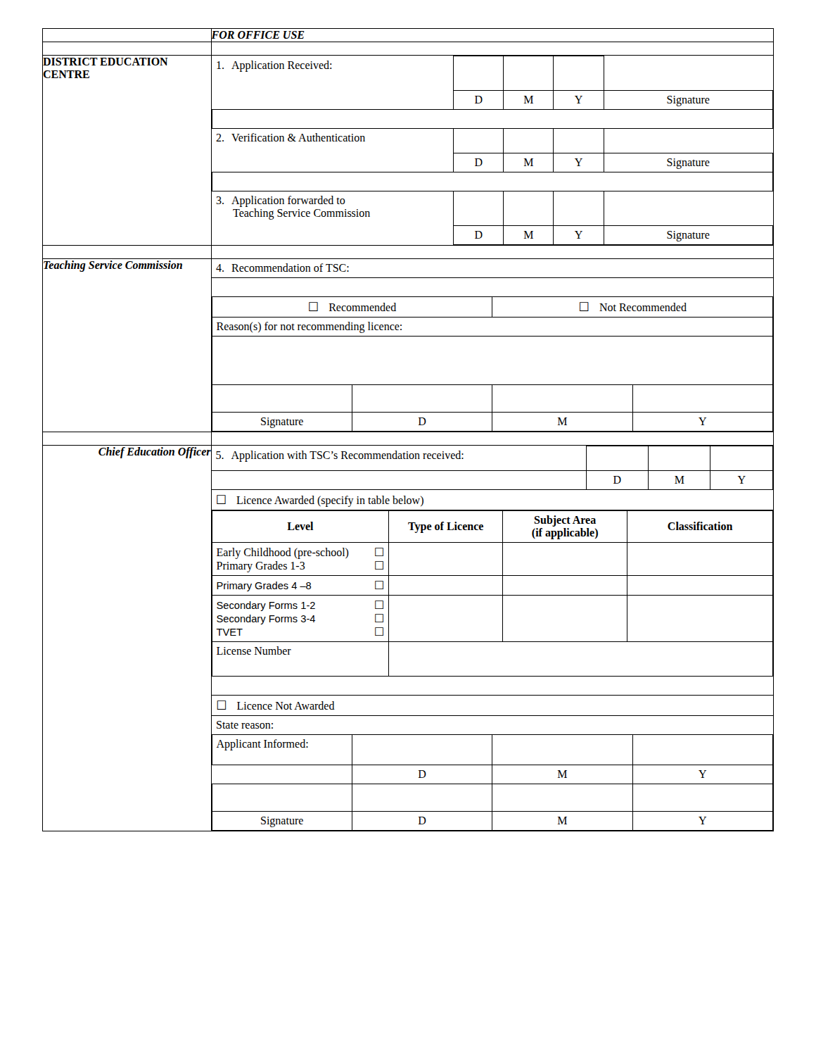| | FOR OFFICE USE |
| DISTRICT EDUCATION CENTRE | / 1. Application Received: / / / / / / / D / M / Y / Signature / / 2. Verification & Authentication / / / / / / / D / M / Y / Signature / / 3. Application forwarded to Teaching Service Commission / / / / / / / D / M / Y / Signature / |
| Teaching Service Commission | / 4. Recommendation of TSC: / / ☐ Recommended / ☐ Not Recommended / / Reason(s) for not recommending licence: / / Signature / D / M / Y / |
| Chief Education Officer | / 5. Application with TSC’s Recommendation received: / / / / / / D / M / Y / / ☐ Licence Awarded (specify in table below) / / Level / Type of Licence / Subject Area (if applicable) / Classification / / --- / --- / --- / --- / / Early Childhood (pre-school) ☐ Primary Grades 1-3 ☐ / / / / / Primary Grades 4 –8 ☐ / / / / / Secondary Forms 1-2 ☐ Secondary Forms 3-4 ☐ TVET ☐ / / / / / License Number / / / ☐ Licence Not Awarded / / State reason: / / Applicant Informed: / / / / / / D / M / Y / / Signature / D / M / Y / |